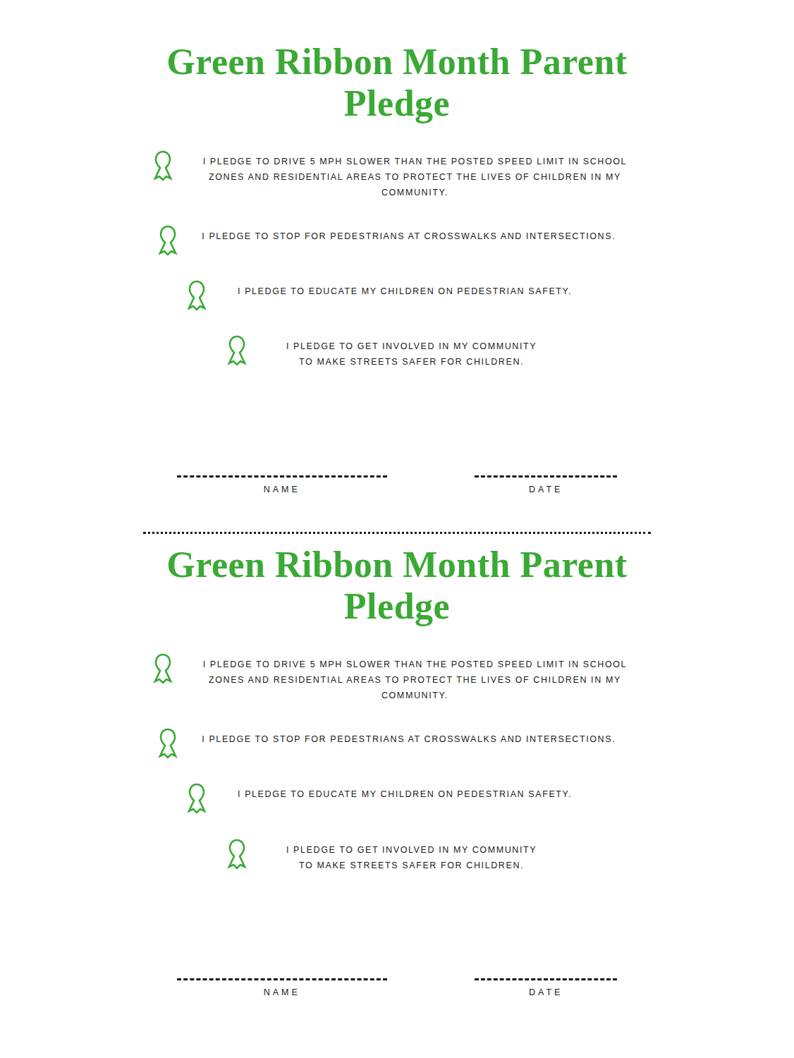Green Ribbon Month Parent Pledge
I pledge to drive 5 mph slower than the posted speed limit in school zones and residential areas to protect the lives of children in my community.
I pledge to stop for pedestrians at crosswalks and intersections.
I pledge to educate my children on pedestrian safety.
I pledge to get involved in my community
to make streets safer for children.
Name
Date
Green Ribbon Month Parent Pledge
I pledge to drive 5 mph slower than the posted speed limit in school zones and residential areas to protect the lives of children in my community.
I pledge to stop for pedestrians at crosswalks and intersections.
I pledge to educate my children on pedestrian safety.
I pledge to get involved in my community
to make streets safer for children.
Name
Date